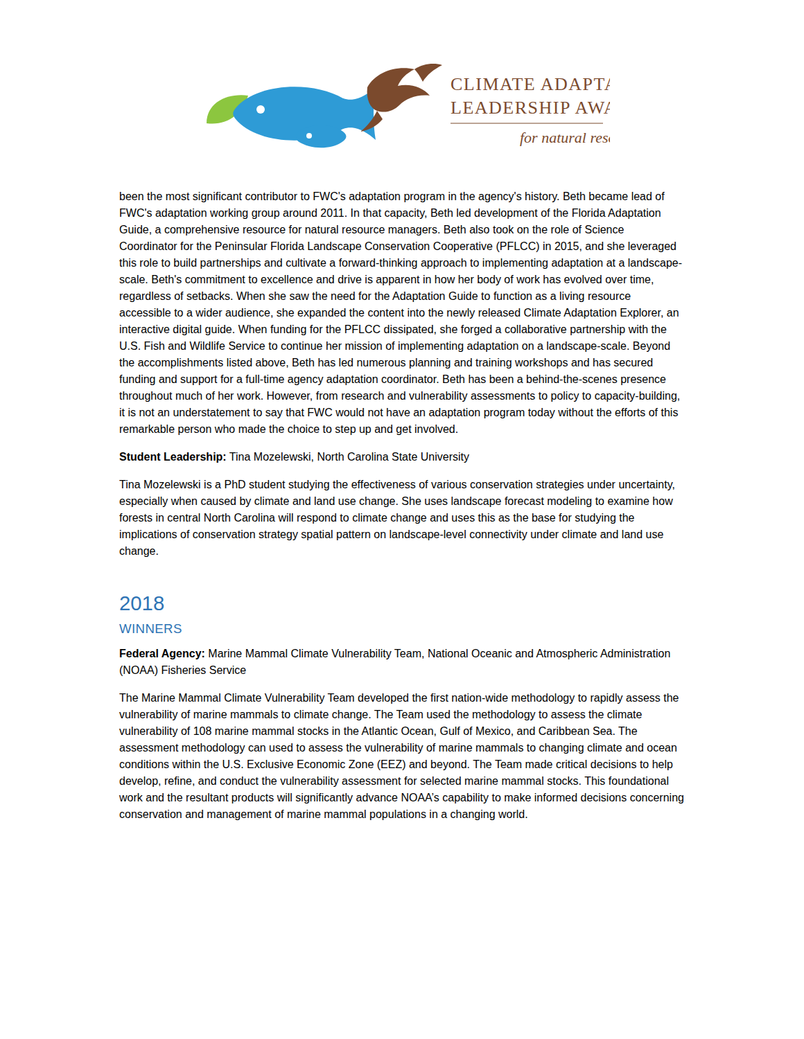CLIMATE ADAPTATION LEADERSHIP AWARD for natural resources
been the most significant contributor to FWC's adaptation program in the agency's history. Beth became lead of FWC's adaptation working group around 2011. In that capacity, Beth led development of the Florida Adaptation Guide, a comprehensive resource for natural resource managers. Beth also took on the role of Science Coordinator for the Peninsular Florida Landscape Conservation Cooperative (PFLCC) in 2015, and she leveraged this role to build partnerships and cultivate a forward-thinking approach to implementing adaptation at a landscape-scale. Beth's commitment to excellence and drive is apparent in how her body of work has evolved over time, regardless of setbacks. When she saw the need for the Adaptation Guide to function as a living resource accessible to a wider audience, she expanded the content into the newly released Climate Adaptation Explorer, an interactive digital guide. When funding for the PFLCC dissipated, she forged a collaborative partnership with the U.S. Fish and Wildlife Service to continue her mission of implementing adaptation on a landscape-scale. Beyond the accomplishments listed above, Beth has led numerous planning and training workshops and has secured funding and support for a full-time agency adaptation coordinator. Beth has been a behind-the-scenes presence throughout much of her work. However, from research and vulnerability assessments to policy to capacity-building, it is not an understatement to say that FWC would not have an adaptation program today without the efforts of this remarkable person who made the choice to step up and get involved.
Student Leadership: Tina Mozelewski, North Carolina State University
Tina Mozelewski is a PhD student studying the effectiveness of various conservation strategies under uncertainty, especially when caused by climate and land use change. She uses landscape forecast modeling to examine how forests in central North Carolina will respond to climate change and uses this as the base for studying the implications of conservation strategy spatial pattern on landscape-level connectivity under climate and land use change.
2018
WINNERS
Federal Agency: Marine Mammal Climate Vulnerability Team, National Oceanic and Atmospheric Administration (NOAA) Fisheries Service
The Marine Mammal Climate Vulnerability Team developed the first nation-wide methodology to rapidly assess the vulnerability of marine mammals to climate change. The Team used the methodology to assess the climate vulnerability of 108 marine mammal stocks in the Atlantic Ocean, Gulf of Mexico, and Caribbean Sea. The assessment methodology can used to assess the vulnerability of marine mammals to changing climate and ocean conditions within the U.S. Exclusive Economic Zone (EEZ) and beyond. The Team made critical decisions to help develop, refine, and conduct the vulnerability assessment for selected marine mammal stocks. This foundational work and the resultant products will significantly advance NOAA’s capability to make informed decisions concerning conservation and management of marine mammal populations in a changing world.